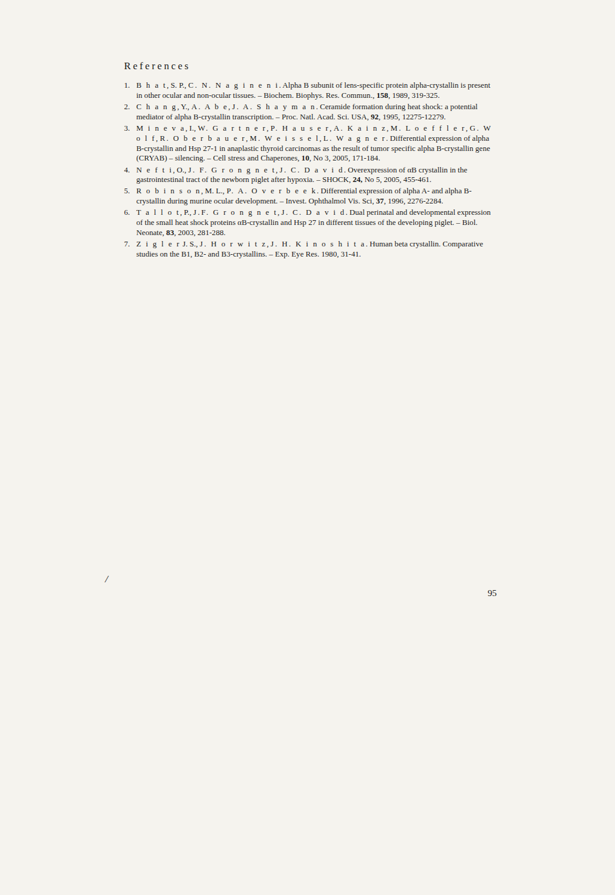References
1. B h a t, S. P., C. N. N a g i n e n i. Alpha B subunit of lens-specific protein alpha-crystallin is present in other ocular and non-ocular tissues. – Biochem. Biophys. Res. Commun., 158, 1989, 319-325.
2. C h a n g, Y., A. A b e, J. A. S h a y m a n. Ceramide formation during heat shock: a potential mediator of alpha B-crystallin transcription. – Proc. Natl. Acad. Sci. USA, 92, 1995, 12275-12279.
3. M i n e v a, I., W. G a r t n e r, P. H a u s e r, A. K a i n z, M. L o e f f l e r, G. W o l f, R. O b e r b a u e r, M. W e i s s e l, L. W a g n e r. Differential expression of alpha B-crystallin and Hsp 27-1 in anaplastic thyroid carcinomas as the result of tumor specific alpha B-crystallin gene (CRYAB) – silencing. – Cell stress and Chaperones, 10, No 3, 2005, 171-184.
4. N e f t i, O., J. F. G r o n g n e t, J. C. D a v i d. Overexpression of αB crystallin in the gastrointestinal tract of the newborn piglet after hypoxia. – SHOCK, 24, No 5, 2005, 455-461.
5. R o b i n s o n, M. L., P. A. O v e r b e e k. Differential expression of alpha A- and alpha B-crystallin during murine ocular development. – Invest. Ophthalmol Vis. Sci, 37, 1996, 2276-2284.
6. T a l l o t, P., J.F. G r o n g n e t, J. C. D a v i d. Dual perinatal and developmental expression of the small heat shock proteins αB-crystallin and Hsp 27 in different tissues of the developing piglet. – Biol. Neonate, 83, 2003, 281-288.
7. Z i g l e r J. S., J. H o r w i t z, J. H. K i n o s h i t a. Human beta crystallin. Comparative studies on the B1, B2- and B3-crystallins. – Exp. Eye Res. 1980, 31-41.
/
95